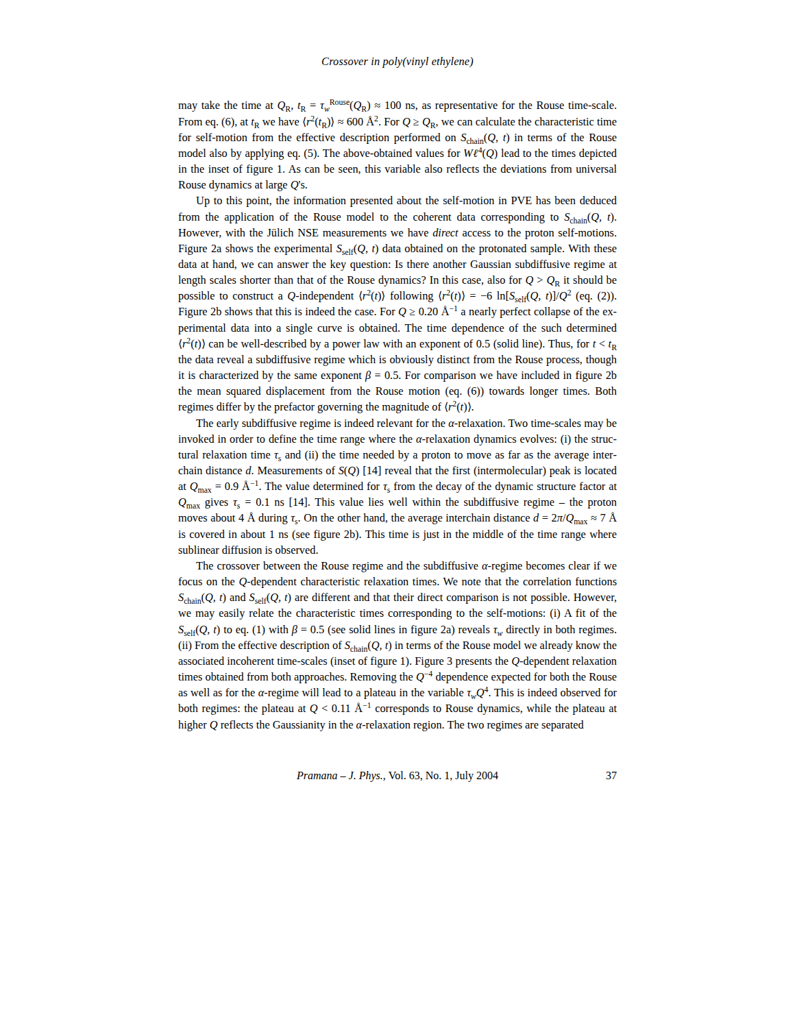Crossover in poly(vinyl ethylene)
may take the time at QR, tR = τwRouse(QR) ≈ 100 ns, as representative for the Rouse time-scale. From eq. (6), at tR we have ⟨r2(tR)⟩ ≈ 600 Å2. For Q ≥ QR, we can calculate the characteristic time for self-motion from the effective description performed on Schain(Q, t) in terms of the Rouse model also by applying eq. (5). The above-obtained values for Wℓ4(Q) lead to the times depicted in the inset of figure 1. As can be seen, this variable also reflects the deviations from universal Rouse dynamics at large Q's.
Up to this point, the information presented about the self-motion in PVE has been deduced from the application of the Rouse model to the coherent data corresponding to Schain(Q, t). However, with the Jülich NSE measurements we have direct access to the proton self-motions. Figure 2a shows the experimental Sself(Q, t) data obtained on the protonated sample. With these data at hand, we can answer the key question: Is there another Gaussian subdiffusive regime at length scales shorter than that of the Rouse dynamics? In this case, also for Q > QR it should be possible to construct a Q-independent ⟨r2(t)⟩ following ⟨r2(t)⟩ = −6 ln[Sself(Q, t)]/Q2 (eq. (2)). Figure 2b shows that this is indeed the case. For Q ≥ 0.20 Å−1 a nearly perfect collapse of the experimental data into a single curve is obtained. The time dependence of the such determined ⟨r2(t)⟩ can be well-described by a power law with an exponent of 0.5 (solid line). Thus, for t < tR the data reveal a subdiffusive regime which is obviously distinct from the Rouse process, though it is characterized by the same exponent β = 0.5. For comparison we have included in figure 2b the mean squared displacement from the Rouse motion (eq. (6)) towards longer times. Both regimes differ by the prefactor governing the magnitude of ⟨r2(t)⟩.
The early subdiffusive regime is indeed relevant for the α-relaxation. Two time-scales may be invoked in order to define the time range where the α-relaxation dynamics evolves: (i) the structural relaxation time τs and (ii) the time needed by a proton to move as far as the average interchain distance d. Measurements of S(Q) [14] reveal that the first (intermolecular) peak is located at Qmax = 0.9 Å−1. The value determined for τs from the decay of the dynamic structure factor at Qmax gives τs = 0.1 ns [14]. This value lies well within the subdiffusive regime – the proton moves about 4 Å during τs. On the other hand, the average interchain distance d = 2π/Qmax ≈ 7 Å is covered in about 1 ns (see figure 2b). This time is just in the middle of the time range where sublinear diffusion is observed.
The crossover between the Rouse regime and the subdiffusive α-regime becomes clear if we focus on the Q-dependent characteristic relaxation times. We note that the correlation functions Schain(Q, t) and Sself(Q, t) are different and that their direct comparison is not possible. However, we may easily relate the characteristic times corresponding to the self-motions: (i) A fit of the Sself(Q, t) to eq. (1) with β = 0.5 (see solid lines in figure 2a) reveals τw directly in both regimes. (ii) From the effective description of Schain(Q, t) in terms of the Rouse model we already know the associated incoherent time-scales (inset of figure 1). Figure 3 presents the Q-dependent relaxation times obtained from both approaches. Removing the Q−4 dependence expected for both the Rouse as well as for the α-regime will lead to a plateau in the variable τwQ4. This is indeed observed for both regimes: the plateau at Q < 0.11 Å−1 corresponds to Rouse dynamics, while the plateau at higher Q reflects the Gaussianity in the α-relaxation region. The two regimes are separated
Pramana – J. Phys., Vol. 63, No. 1, July 2004 37